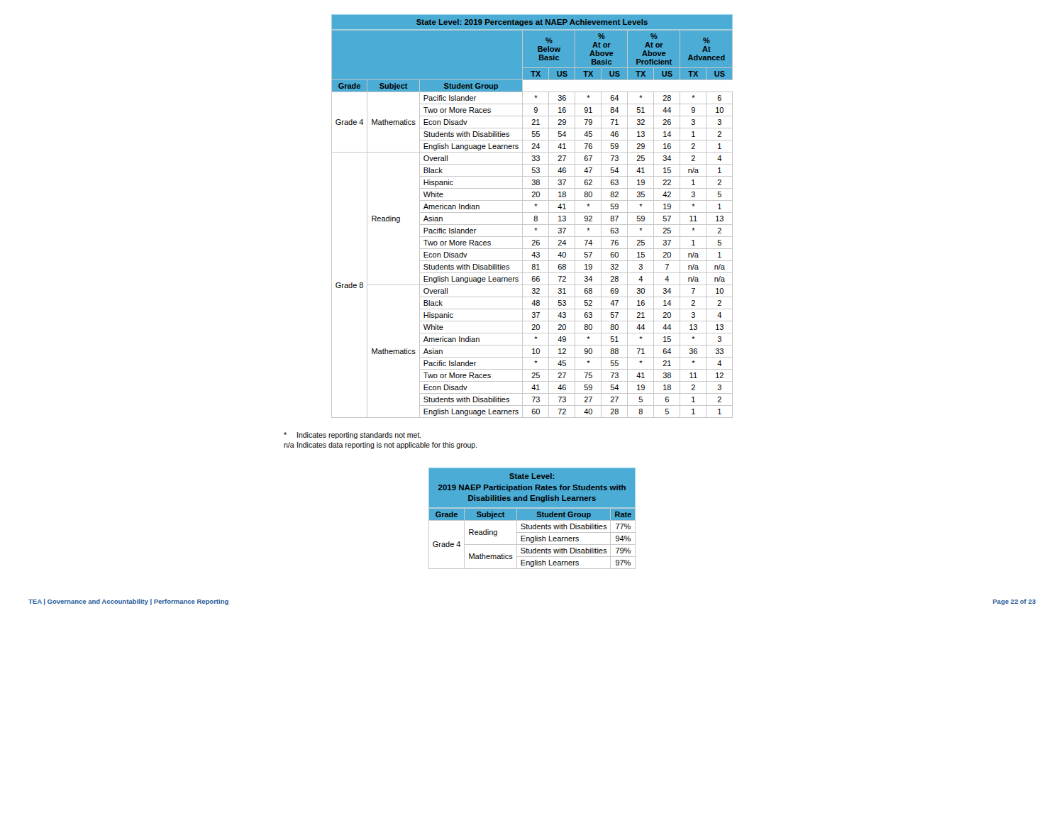State Level: 2019 Percentages at NAEP Achievement Levels
| | % Below Basic | % At or Above Basic | % At or Above Proficient | % At Advanced |
| --- | --- | --- | --- | --- |
| TX | US | TX | US | TX | US | TX | US |
| Grade | Subject | Student Group | |
| Grade 4 | Mathematics | Pacific Islander | * | 36 | * | 64 | * | 28 | * | 6 |
| Two or More Races | 9 | 16 | 91 | 84 | 51 | 44 | 9 | 10 |
| Econ Disadv | 21 | 29 | 79 | 71 | 32 | 26 | 3 | 3 |
| Students with Disabilities | 55 | 54 | 45 | 46 | 13 | 14 | 1 | 2 |
| English Language Learners | 24 | 41 | 76 | 59 | 29 | 16 | 2 | 1 |
| Grade 8 | Reading | Overall | 33 | 27 | 67 | 73 | 25 | 34 | 2 | 4 |
| Black | 53 | 46 | 47 | 54 | 41 | 15 | n/a | 1 |
| Hispanic | 38 | 37 | 62 | 63 | 19 | 22 | 1 | 2 |
| White | 20 | 18 | 80 | 82 | 35 | 42 | 3 | 5 |
| American Indian | * | 41 | * | 59 | * | 19 | * | 1 |
| Asian | 8 | 13 | 92 | 87 | 59 | 57 | 11 | 13 |
| Pacific Islander | * | 37 | * | 63 | * | 25 | * | 2 |
| Two or More Races | 26 | 24 | 74 | 76 | 25 | 37 | 1 | 5 |
| Econ Disadv | 43 | 40 | 57 | 60 | 15 | 20 | n/a | 1 |
| Students with Disabilities | 81 | 68 | 19 | 32 | 3 | 7 | n/a | n/a |
| English Language Learners | 66 | 72 | 34 | 28 | 4 | 4 | n/a | n/a |
| Mathematics | Overall | 32 | 31 | 68 | 69 | 30 | 34 | 7 | 10 |
| Black | 48 | 53 | 52 | 47 | 16 | 14 | 2 | 2 |
| Hispanic | 37 | 43 | 63 | 57 | 21 | 20 | 3 | 4 |
| White | 20 | 20 | 80 | 80 | 44 | 44 | 13 | 13 |
| American Indian | * | 49 | * | 51 | * | 15 | * | 3 |
| Asian | 10 | 12 | 90 | 88 | 71 | 64 | 36 | 33 |
| Pacific Islander | * | 45 | * | 55 | * | 21 | * | 4 |
| Two or More Races | 25 | 27 | 75 | 73 | 41 | 38 | 11 | 12 |
| Econ Disadv | 41 | 46 | 59 | 54 | 19 | 18 | 2 | 3 |
| Students with Disabilities | 73 | 73 | 27 | 27 | 5 | 6 | 1 | 2 |
| English Language Learners | 60 | 72 | 40 | 28 | 8 | 5 | 1 | 1 |
*Indicates reporting standards not met.
n/a Indicates data reporting is not applicable for this group.
State Level: 2019 NAEP Participation Rates for Students with Disabilities and English Learners
| Grade | Subject | Student Group | Rate |
| --- | --- | --- | --- |
| Grade 4 | Reading | Students with Disabilities | 77% |
| English Learners | 94% |
| Mathematics | Students with Disabilities | 79% |
| English Learners | 97% |
TEA | Governance and Accountability | Performance Reporting Page 22 of 23